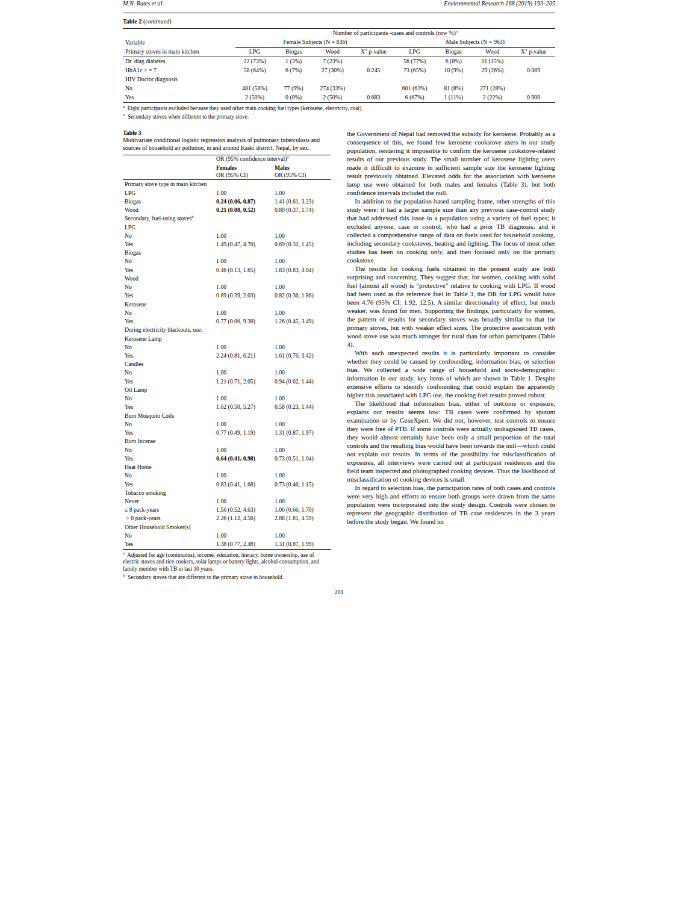M.N. Bates et al.
Environmental Research 168 (2019) 193–205
Table 2 (continued)
| | Number of participants -cases and controls (row %) a |
| Variable | Female Subjects (N = 836) | Male Subjects (N = 963) |
| Primary stoves in main kitchen | LPG | Biogas | Wood | X 2 p-value | LPG | Biogas | Wood | X 2 p-value |
| Dr. diag diabetes | 22 (73%) | 1 (3%) | 7 (23%) | | 56 (77%) | 6 (8%) | 11 (15%) | |
| HbA1c > = 7 | 58 (64%) | 6 (7%) | 27 (30%) | 0.245 | 73 (65%) | 10 (9%) | 29 (26%) | 0.089 |
| HIV Doctor diagnosis | | | | | | | | |
| No | 481 (58%) | 77 (9%) | 274 (33%) | | 601 (63%) | 81 (8%) | 271 (28%) | |
| Yes | 2 (50%) | 0 (0%) | 2 (50%) | 0.683 | 6 (67%) | 1 (11%) | 2 (22%) | 0.900 |
a Eight participants excluded because they used other main cooking fuel types (kerosene, electricity, coal).
b Secondary stoves when different to the primary stove.
Table 3
Multivariate conditional logistic regression analysis of pulmonary tuberculosis and sources of household air pollution, in and around Kaski district, Nepal, by sex.
| | OR (95% confidence interval) a |
| | Females OR (95% CI) | Males OR (95% CI) |
| Primary stove type in main kitchen | | |
| LPG | 1.00 | 1.00 |
| Biogas | 0.24 (0.06, 0.87) | 1.41 (0.61, 3.23) |
| Wood | 0.21 (0.08, 0.52) | 0.80 (0.37, 1.74) |
| Secondary, fuel-using stoves b | | |
| LPG | | |
| No | 1.00 | 1.00 |
| Yes | 1.49 (0.47, 4.70) | 0.69 (0.32, 1.45) |
| Biogas | | |
| No | 1.00 | 1.00 |
| Yes | 0.46 (0.13, 1.65) | 1.83 (0.83, 4.04) |
| Wood | | |
| No | 1.00 | 1.00 |
| Yes | 0.89 (0.39, 2.03) | 0.82 (0.36, 1.86) |
| Kerosene | | |
| No | 1.00 | 1.00 |
| Yes | 0.77 (0.06, 9.38) | 1.26 (0.45, 3.49) |
| During electricity blackouts, use: | | |
| Kerosene Lamp | | |
| No | 1.00 | 1.00 |
| Yes | 2.24 (0.81, 6.21) | 1.61 (0.76, 3.42) |
| Candles | | |
| No | 1.00 | 1.00 |
| Yes | 1.21 (0.71, 2.05) | 0.94 (0.62, 1.44) |
| Oil Lamp | | |
| No | 1.00 | 1.00 |
| Yes | 1.62 (0.50, 5.27) | 0.58 (0.23, 1.44) |
| Burn Mosquito Coils | | |
| No | 1.00 | 1.00 |
| Yes | 0.77 (0.49, 1.19) | 1.31 (0.87, 1.97) |
| Burn Incense | | |
| No | 1.00 | 1.00 |
| Yes | 0.64 (0.41, 0.98) | 0.73 (0.51, 1.04) |
| Heat Home | | |
| No | 1.00 | 1.00 |
| Yes | 0.83 (0.41, 1.68) | 0.73 (0.46, 1.15) |
| Tobacco smoking | | |
| Never | 1.00 | 1.00 |
| ≤ 8 pack-years | 1.56 (0.52, 4.63) | 1.06 (0.66, 1.70) |
| > 8 pack-years | 2.26 (1.12, 4.56) | 2.88 (1.81, 4.59) |
| Other Household Smoker(s) | | |
| No | 1.00 | 1.00 |
| Yes | 1.38 (0.77, 2.48) | 1.31 (0.87, 1.99) |
a Adjusted for age (continuous), income, education, literacy, home ownership, use of electric stoves and rice cookers, solar lamps or battery lights, alcohol consumption, and family member with TB in last 10 years.
b Secondary stoves that are different to the primary stove in household.
the Government of Nepal had removed the subsidy for kerosene. Probably as a consequence of this, we found few kerosene cookstove users in our study population, rendering it impossible to confirm the kerosene cookstove-related results of our previous study. The small number of kerosene lighting users made it difficult to examine in sufficient sample size the kerosene lighting result previously obtained. Elevated odds for the association with kerosene lamp use were obtained for both males and females (Table 3), but both confidence intervals included the null.
In addition to the population-based sampling frame, other strengths of this study were: it had a larger sample size than any previous case-control study that had addressed this issue in a population using a variety of fuel types; it excluded anyone, case or control, who had a prior TB diagnosis; and it collected a comprehensive range of data on fuels used for household cooking, including secondary cookstoves, heating and lighting. The focus of most other studies has been on cooking only, and then focused only on the primary cookstove.
The results for cooking fuels obtained in the present study are both surprising and concerning. They suggest that, for women, cooking with solid fuel (almost all wood) is “protective” relative to cooking with LPG. If wood had been used as the reference fuel in Table 3, the OR for LPG would have been 4.76 (95% CI: 1.92, 12.5). A similar directionality of effect, but much weaker, was found for men. Supporting the findings, particularly for women, the pattern of results for secondary stoves was broadly similar to that for primary stoves, but with weaker effect sizes. The protective association with wood stove use was much stronger for rural than for urban participants (Table 4).
With such unexpected results it is particularly important to consider whether they could be caused by confounding, information bias, or selection bias. We collected a wide range of household and socio-demographic information in our study, key items of which are shown in Table 1. Despite extensive efforts to identify confounding that could explain the apparently higher risk associated with LPG use, the cooking fuel results proved robust.
The likelihood that information bias, either of outcome or exposure, explains our results seems low: TB cases were confirmed by sputum examination or by GeneXpert. We did not, however, test controls to ensure they were free of PTB. If some controls were actually undiagnosed TB cases, they would almost certainly have been only a small proportion of the total controls and the resulting bias would have been towards the null—which could not explain our results. In terms of the possibility for misclassification of exposures, all interviews were carried out at participant residences and the field team inspected and photographed cooking devices. Thus the likelihood of misclassification of cooking devices is small.
In regard to selection bias, the participation rates of both cases and controls were very high and efforts to ensure both groups were drawn from the same population were incorporated into the study design. Controls were chosen to represent the geographic distribution of TB case residences in the 3 years before the study began. We found no
201